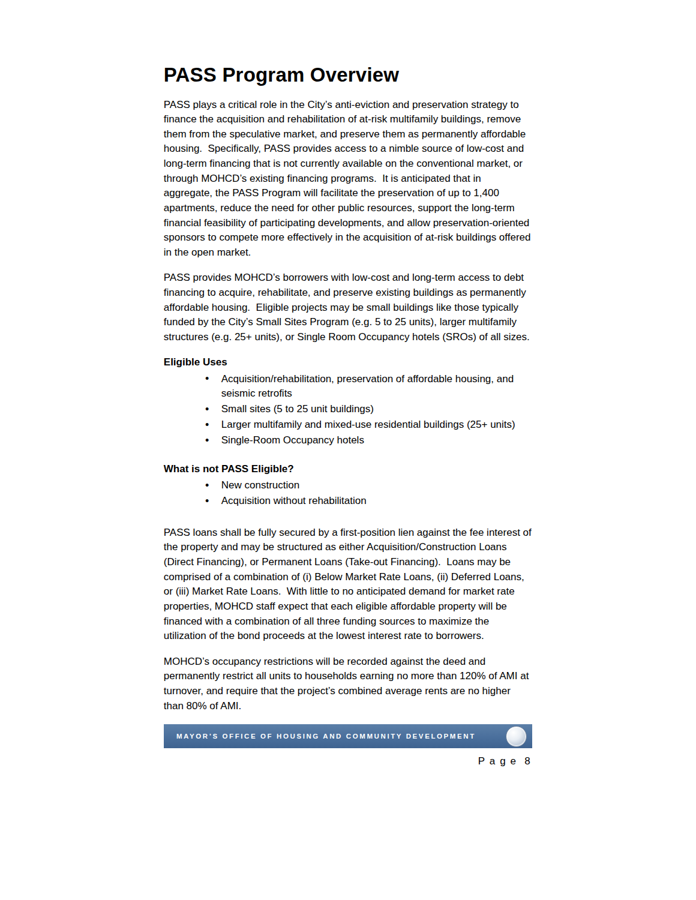PASS Program Overview
PASS plays a critical role in the City’s anti-eviction and preservation strategy to finance the acquisition and rehabilitation of at-risk multifamily buildings, remove them from the speculative market, and preserve them as permanently affordable housing. Specifically, PASS provides access to a nimble source of low-cost and long-term financing that is not currently available on the conventional market, or through MOHCD’s existing financing programs. It is anticipated that in aggregate, the PASS Program will facilitate the preservation of up to 1,400 apartments, reduce the need for other public resources, support the long-term financial feasibility of participating developments, and allow preservation-oriented sponsors to compete more effectively in the acquisition of at-risk buildings offered in the open market.
PASS provides MOHCD’s borrowers with low-cost and long-term access to debt financing to acquire, rehabilitate, and preserve existing buildings as permanently affordable housing. Eligible projects may be small buildings like those typically funded by the City’s Small Sites Program (e.g. 5 to 25 units), larger multifamily structures (e.g. 25+ units), or Single Room Occupancy hotels (SROs) of all sizes.
Eligible Uses
Acquisition/rehabilitation, preservation of affordable housing, and seismic retrofits
Small sites (5 to 25 unit buildings)
Larger multifamily and mixed-use residential buildings (25+ units)
Single-Room Occupancy hotels
What is not PASS Eligible?
New construction
Acquisition without rehabilitation
PASS loans shall be fully secured by a first-position lien against the fee interest of the property and may be structured as either Acquisition/Construction Loans (Direct Financing), or Permanent Loans (Take-out Financing). Loans may be comprised of a combination of (i) Below Market Rate Loans, (ii) Deferred Loans, or (iii) Market Rate Loans. With little to no anticipated demand for market rate properties, MOHCD staff expect that each eligible affordable property will be financed with a combination of all three funding sources to maximize the utilization of the bond proceeds at the lowest interest rate to borrowers.
MOHCD’s occupancy restrictions will be recorded against the deed and permanently restrict all units to households earning no more than 120% of AMI at turnover, and require that the project’s combined average rents are no higher than 80% of AMI.
MAYOR’S OFFICE OF HOUSING AND COMMUNITY DEVELOPMENT
P a g e 8